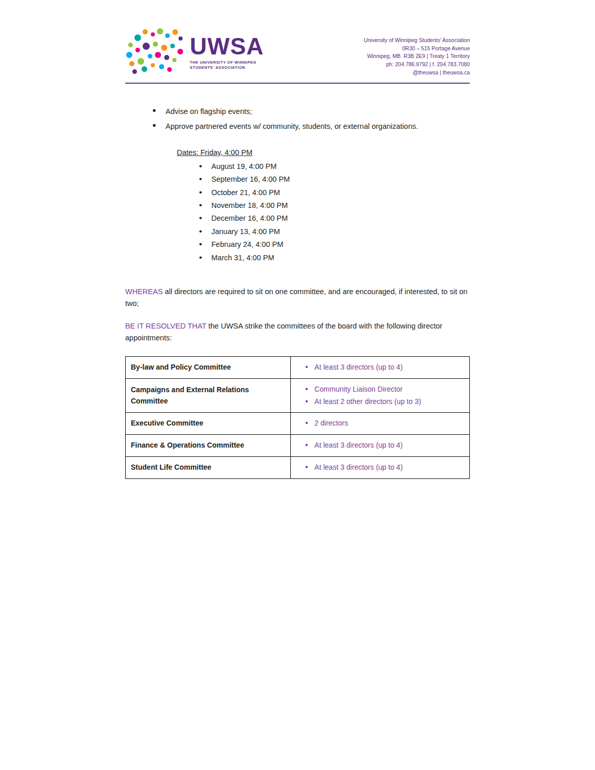UWSA
THE UNIVERSITY OF WINNIPEG
STUDENTS' ASSOCIATION
University of Winnipeg Students' Association
0R30 – 515 Portage Avenue
Winnipeg, MB R3B 2E9 | Treaty 1 Territory
ph: 204.786.9792 | f. 204.783.7080
@theuwsa | theuwsa.ca
Advise on flagship events;
Approve partnered events w/ community, students, or external organizations.
Dates: Friday, 4:00 PM
August 19, 4:00 PM
September 16, 4:00 PM
October 21, 4:00 PM
November 18, 4:00 PM
December 16, 4:00 PM
January 13, 4:00 PM
February 24, 4:00 PM
March 31, 4:00 PM
WHEREAS all directors are required to sit on one committee, and are encouraged, if interested, to sit on two;
BE IT RESOLVED THAT the UWSA strike the committees of the board with the following director appointments:
| By-law and Policy Committee | At least 3 directors (up to 4) |
| Campaigns and External Relations Committee | Community Liaison Director At least 2 other directors (up to 3) |
| Executive Committee | 2 directors |
| Finance & Operations Committee | At least 3 directors (up to 4) |
| Student Life Committee | At least 3 directors (up to 4) |